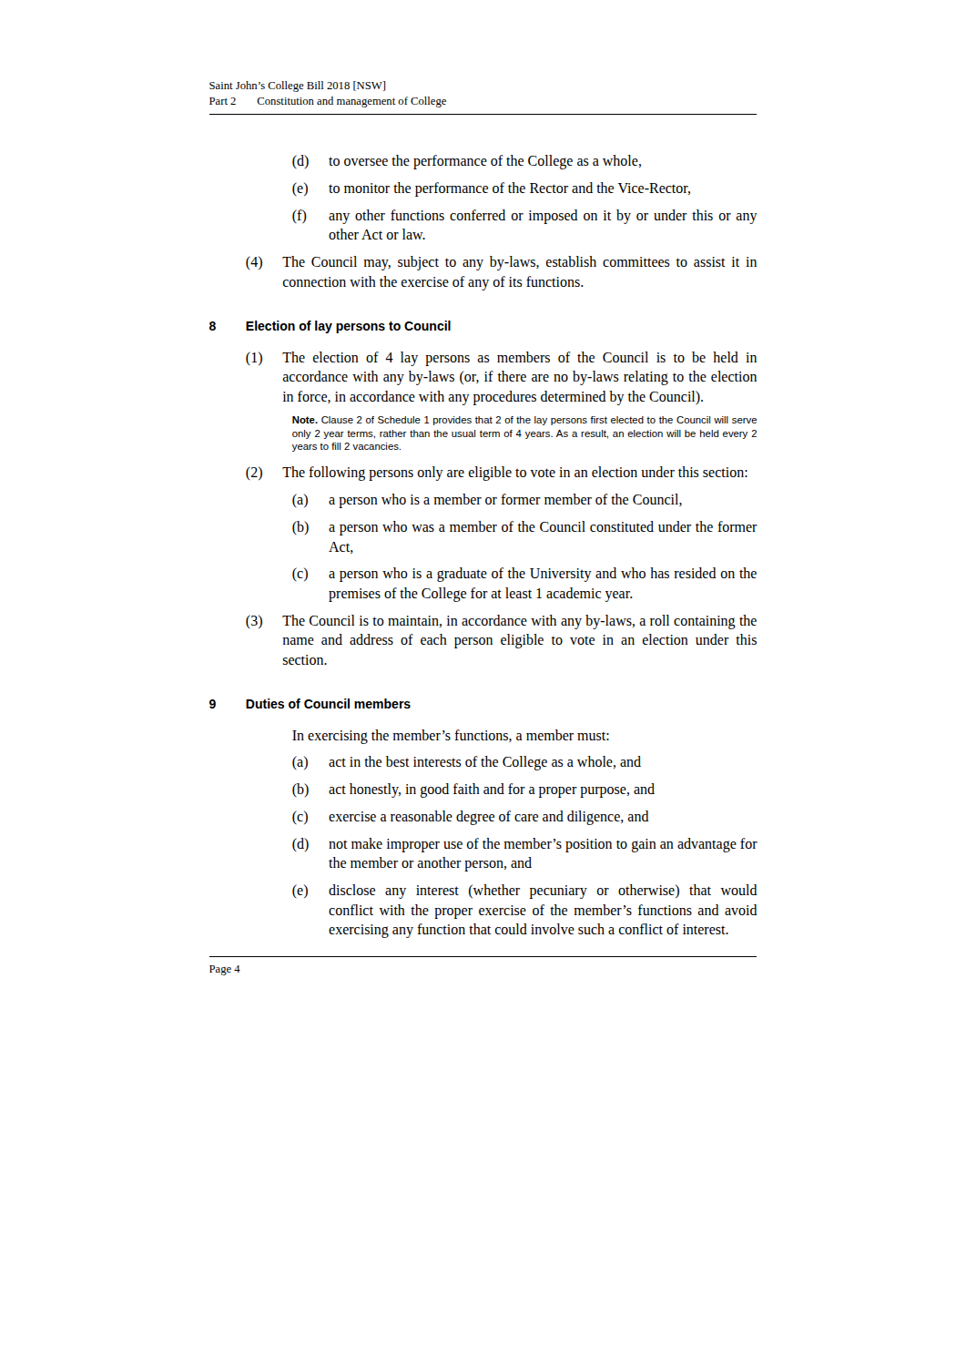Saint John’s College Bill 2018 [NSW] Part 2 Constitution and management of College
(d)
to oversee the performance of the College as a whole,
(e)
to monitor the performance of the Rector and the Vice-Rector,
(f)
any other functions conferred or imposed on it by or under this or any other Act or law.
(4)
The Council may, subject to any by-laws, establish committees to assist it in connection with the exercise of any of its functions.
8
Election of lay persons to Council
(1)
The election of 4 lay persons as members of the Council is to be held in accordance with any by-laws (or, if there are no by-laws relating to the election in force, in accordance with any procedures determined by the Council).
Note. Clause 2 of Schedule 1 provides that 2 of the lay persons first elected to the Council will serve only 2 year terms, rather than the usual term of 4 years. As a result, an election will be held every 2 years to fill 2 vacancies.
(2)
The following persons only are eligible to vote in an election under this section:
(a)
a person who is a member or former member of the Council,
(b)
a person who was a member of the Council constituted under the former Act,
(c)
a person who is a graduate of the University and who has resided on the premises of the College for at least 1 academic year.
(3)
The Council is to maintain, in accordance with any by-laws, a roll containing the name and address of each person eligible to vote in an election under this section.
9
Duties of Council members
In exercising the member’s functions, a member must:
(a)
act in the best interests of the College as a whole, and
(b)
act honestly, in good faith and for a proper purpose, and
(c)
exercise a reasonable degree of care and diligence, and
(d)
not make improper use of the member’s position to gain an advantage for the member or another person, and
(e)
disclose any interest (whether pecuniary or otherwise) that would conflict with the proper exercise of the member’s functions and avoid exercising any function that could involve such a conflict of interest.
Page 4